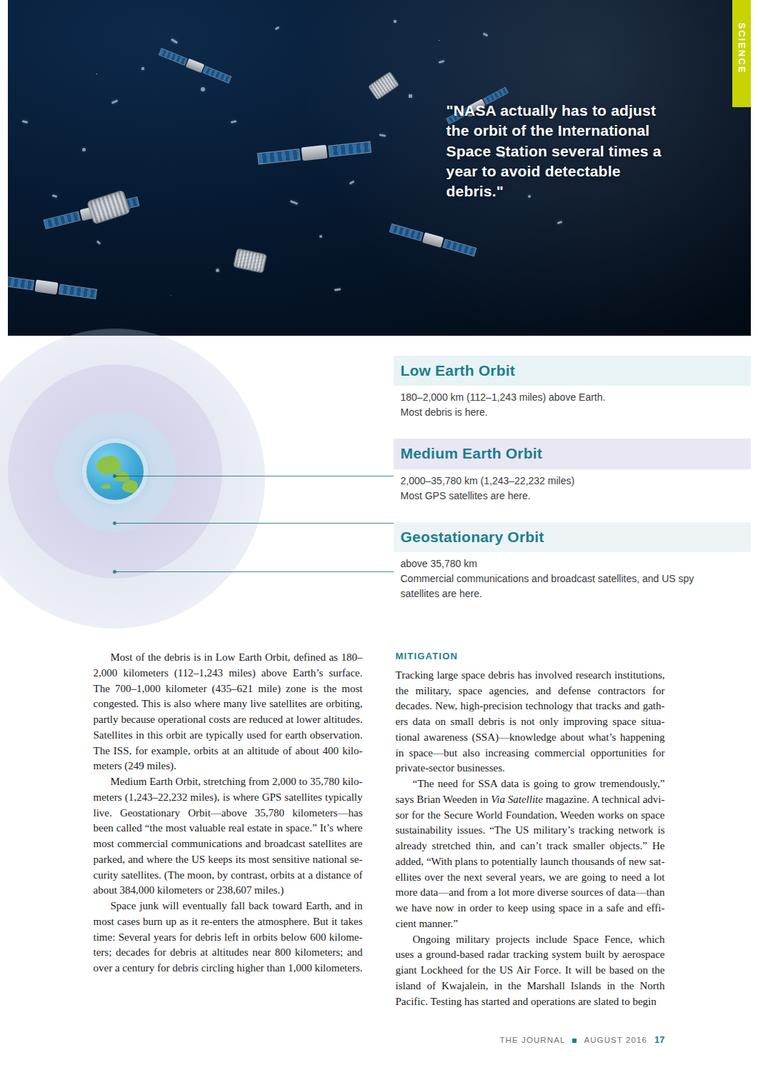SCIENCE
"NASA actually has to adjust the orbit of the International Space Station several times a year to avoid detectable debris."
Low Earth Orbit
180–2,000 km (112–1,243 miles) above Earth.
Most debris is here.
Medium Earth Orbit
2,000–35,780 km (1,243–22,232 miles)
Most GPS satellites are here.
Geostationary Orbit
above 35,780 km
Commercial communications and broadcast satellites, and US spy satellites are here.
Most of the debris is in Low Earth Orbit, defined as 180–2,000 kilometers (112–1,243 miles) above Earth’s surface. The 700–1,000 kilometer (435–621 mile) zone is the most congested. This is also where many live satellites are orbiting, partly because operational costs are reduced at lower altitudes. Satellites in this orbit are typically used for earth observation. The ISS, for example, orbits at an altitude of about 400 kilometers (249 miles).
Medium Earth Orbit, stretching from 2,000 to 35,780 kilometers (1,243–22,232 miles), is where GPS satellites typically live. Geostationary Orbit—above 35,780 kilometers—has been called “the most valuable real estate in space.” It’s where most commercial communications and broadcast satellites are parked, and where the US keeps its most sensitive national security satellites. (The moon, by contrast, orbits at a distance of about 384,000 kilometers or 238,607 miles.)
Space junk will eventually fall back toward Earth, and in most cases burn up as it re-enters the atmosphere. But it takes time: Several years for debris left in orbits below 600 kilometers; decades for debris at altitudes near 800 kilometers; and over a century for debris circling higher than 1,000 kilometers.
MITIGATION
Tracking large space debris has involved research institutions, the military, space agencies, and defense contractors for decades. New, high-precision technology that tracks and gathers data on small debris is not only improving space situational awareness (SSA)—knowledge about what’s happening in space—but also increasing commercial opportunities for private-sector businesses.
“The need for SSA data is going to grow tremendously,” says Brian Weeden in Via Satellite magazine. A technical advisor for the Secure World Foundation, Weeden works on space sustainability issues. “The US military’s tracking network is already stretched thin, and can’t track smaller objects.” He added, “With plans to potentially launch thousands of new satellites over the next several years, we are going to need a lot more data—and from a lot more diverse sources of data—than we have now in order to keep using space in a safe and efficient manner.”
Ongoing military projects include Space Fence, which uses a ground-based radar tracking system built by aerospace giant Lockheed for the US Air Force. It will be based on the island of Kwajalein, in the Marshall Islands in the North Pacific. Testing has started and operations are slated to begin
THE JOURNAL AUGUST 2016 17